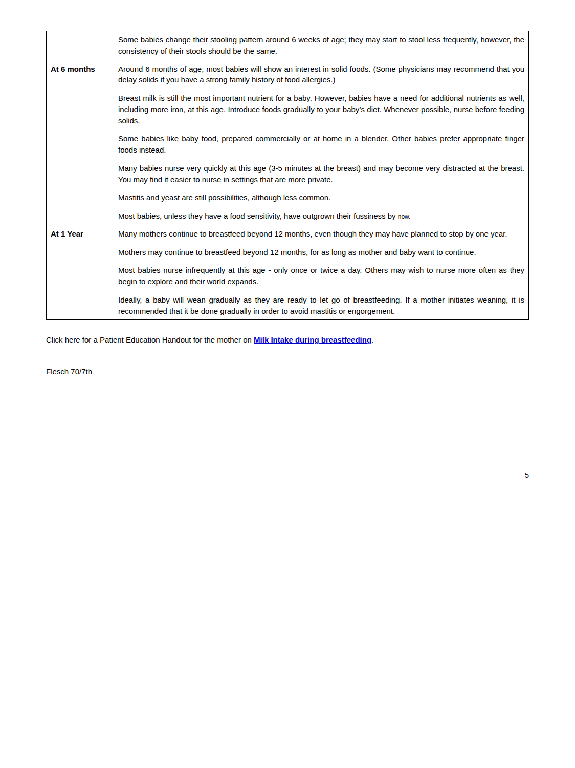| | Some babies change their stooling pattern around 6 weeks of age; they may start to stool less frequently, however, the consistency of their stools should be the same. |
| At 6 months | Around 6 months of age, most babies will show an interest in solid foods. (Some physicians may recommend that you delay solids if you have a strong family history of food allergies.) Breast milk is still the most important nutrient for a baby. However, babies have a need for additional nutrients as well, including more iron, at this age. Introduce foods gradually to your baby’s diet. Whenever possible, nurse before feeding solids. Some babies like baby food, prepared commercially or at home in a blender. Other babies prefer appropriate finger foods instead. Many babies nurse very quickly at this age (3-5 minutes at the breast) and may become very distracted at the breast. You may find it easier to nurse in settings that are more private. Mastitis and yeast are still possibilities, although less common. Most babies, unless they have a food sensitivity, have outgrown their fussiness by now. |
| At 1 Year | Many mothers continue to breastfeed beyond 12 months, even though they may have planned to stop by one year. Mothers may continue to breastfeed beyond 12 months, for as long as mother and baby want to continue. Most babies nurse infrequently at this age - only once or twice a day. Others may wish to nurse more often as they begin to explore and their world expands. Ideally, a baby will wean gradually as they are ready to let go of breastfeeding. If a mother initiates weaning, it is recommended that it be done gradually in order to avoid mastitis or engorgement. |
Click here for a Patient Education Handout for the mother on Milk Intake during breastfeeding.
Flesch 70/7th
5